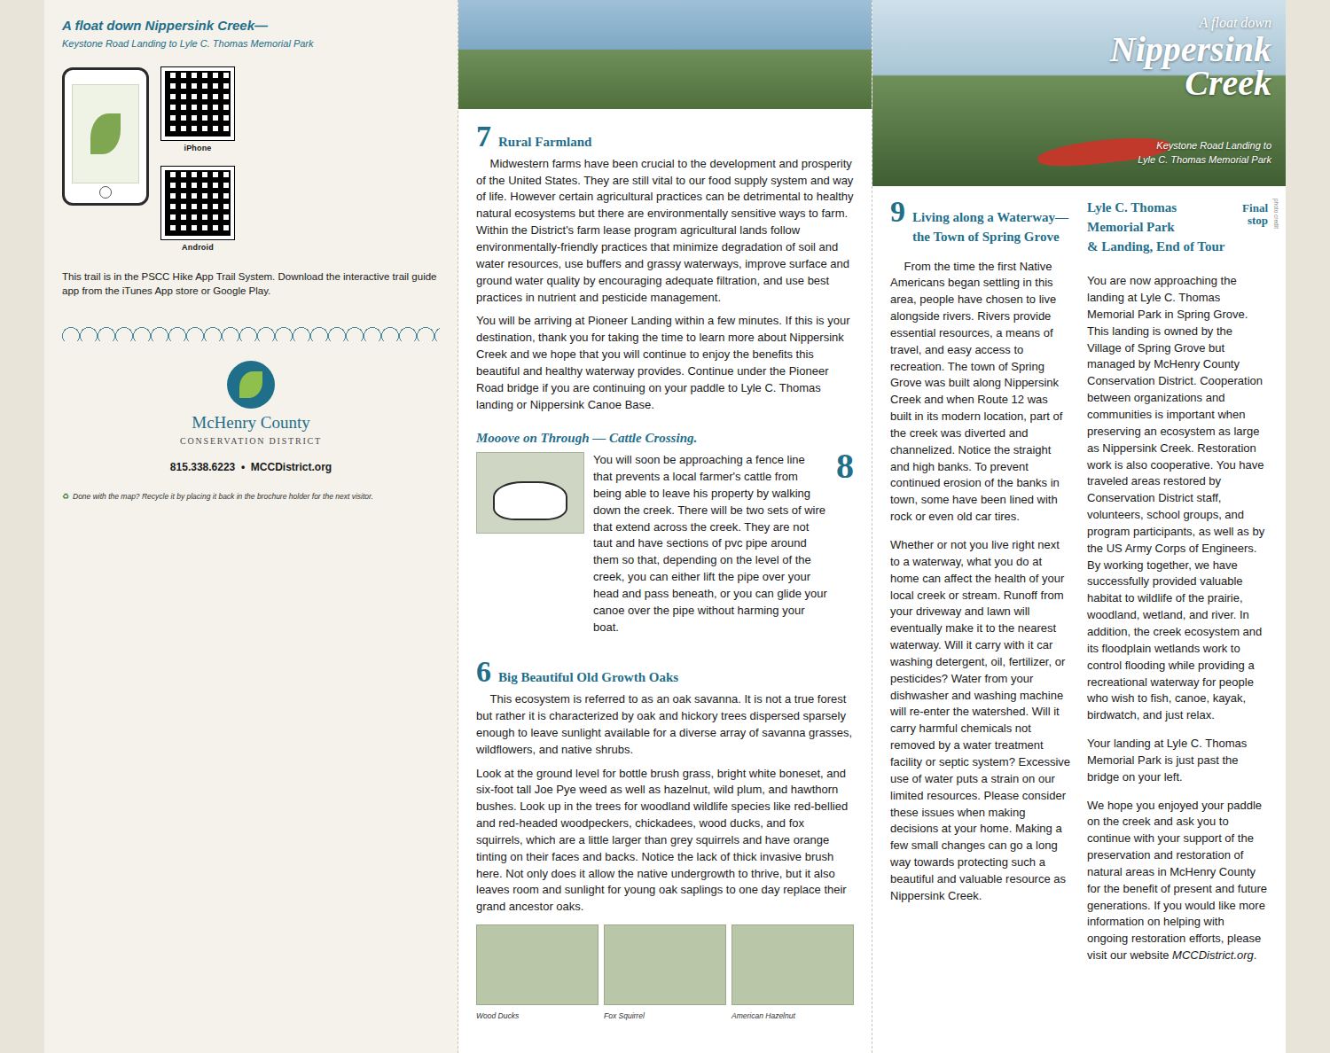A float down Nippersink Creek—
Keystone Road Landing to Lyle C. Thomas Memorial Park
iPhone
Android
This trail is in the PSCC Hike App Trail System. Download the interactive trail guide app from the iTunes App store or Google Play.
McHenry County
Conservation District
815.338.6223 • MCCDistrict.org
Done with the map? Recycle it by placing it back in the brochure holder for the next visitor.
7
Rural Farmland
Midwestern farms have been crucial to the development and prosperity of the United States. They are still vital to our food supply system and way of life. However certain agricultural practices can be detrimental to healthy natural ecosystems but there are environmentally sensitive ways to farm. Within the District's farm lease program agricultural lands follow environmentally-friendly practices that minimize degradation of soil and water resources, use buffers and grassy waterways, improve surface and ground water quality by encouraging adequate filtration, and use best practices in nutrient and pesticide management.
You will be arriving at Pioneer Landing within a few minutes. If this is your destination, thank you for taking the time to learn more about Nippersink Creek and we hope that you will continue to enjoy the benefits this beautiful and healthy waterway provides. Continue under the Pioneer Road bridge if you are continuing on your paddle to Lyle C. Thomas landing or Nippersink Canoe Base.
Mooove on Through — Cattle Crossing.
You will soon be approaching a fence line that prevents a local farmer's cattle from being able to leave his property by walking down the creek. There will be two sets of wire that extend across the creek. They are not taut and have sections of pvc pipe around them so that, depending on the level of the creek, you can either lift the pipe over your head and pass beneath, or you can glide your canoe over the pipe without harming your boat.
8
6
Big Beautiful Old Growth Oaks
This ecosystem is referred to as an oak savanna. It is not a true forest but rather it is characterized by oak and hickory trees dispersed sparsely enough to leave sunlight available for a diverse array of savanna grasses, wildflowers, and native shrubs.
Look at the ground level for bottle brush grass, bright white boneset, and six-foot tall Joe Pye weed as well as hazelnut, wild plum, and hawthorn bushes. Look up in the trees for woodland wildlife species like red-bellied and red-headed woodpeckers, chickadees, wood ducks, and fox squirrels, which are a little larger than grey squirrels and have orange tinting on their faces and backs. Notice the lack of thick invasive brush here. Not only does it allow the native undergrowth to thrive, but it also leaves room and sunlight for young oak saplings to one day replace their grand ancestor oaks.
Wood Ducks Fox Squirrel American Hazelnut
A float down Nippersink
Creek
Keystone Road Landing to
Lyle C. Thomas Memorial Park
9
Living along a Waterway—
the Town of Spring Grove
From the time the first Native Americans began settling in this area, people have chosen to live alongside rivers. Rivers provide essential resources, a means of travel, and easy access to recreation. The town of Spring Grove was built along Nippersink Creek and when Route 12 was built in its modern location, part of the creek was diverted and channelized. Notice the straight and high banks. To prevent continued erosion of the banks in town, some have been lined with rock or even old car tires.
Whether or not you live right next to a waterway, what you do at home can affect the health of your local creek or stream. Runoff from your driveway and lawn will eventually make it to the nearest waterway. Will it carry with it car washing detergent, oil, fertilizer, or pesticides? Water from your dishwasher and washing machine will re-enter the watershed. Will it carry harmful chemicals not removed by a water treatment facility or septic system? Excessive use of water puts a strain on our limited resources. Please consider these issues when making decisions at your home. Making a few small changes can go a long way towards protecting such a beautiful and valuable resource as Nippersink Creek.
Lyle C. Thomas Memorial Park
& Landing, End of Tour
Final
stop
You are now approaching the landing at Lyle C. Thomas Memorial Park in Spring Grove. This landing is owned by the Village of Spring Grove but managed by McHenry County Conservation District. Cooperation between organizations and communities is important when preserving an ecosystem as large as Nippersink Creek. Restoration work is also cooperative. You have traveled areas restored by Conservation District staff, volunteers, school groups, and program participants, as well as by the US Army Corps of Engineers. By working together, we have successfully provided valuable habitat to wildlife of the prairie, woodland, wetland, and river. In addition, the creek ecosystem and its floodplain wetlands work to control flooding while providing a recreational waterway for people who wish to fish, canoe, kayak, birdwatch, and just relax.
Your landing at Lyle C. Thomas Memorial Park is just past the bridge on your left.
We hope you enjoyed your paddle on the creek and ask you to continue with your support of the preservation and restoration of natural areas in McHenry County for the benefit of present and future generations. If you would like more information on helping with ongoing restoration efforts, please visit our website MCCDistrict.org.
photo credit